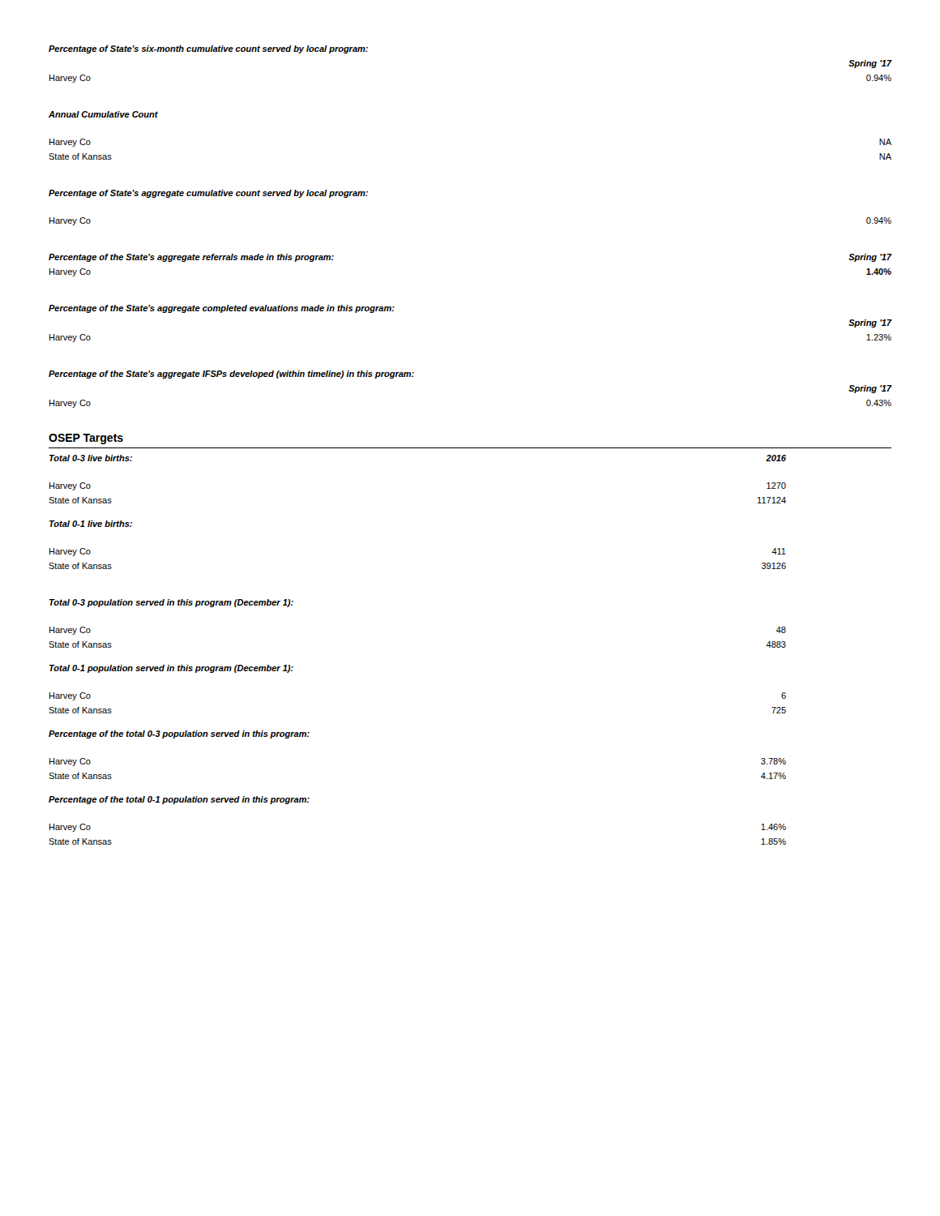| Percentage of State's six-month cumulative count served by local program: |
| | | Spring '17 |
| Harvey Co | | 0.94% |
| Annual Cumulative Count |
| Harvey Co | | NA |
| State of Kansas | | NA |
| Percentage of State's aggregate cumulative count served by local program: |
| Harvey Co | | 0.94% |
| Percentage of the State's aggregate referrals made in this program: | Spring '17 |
| Harvey Co | | 1.40% |
| Percentage of the State's aggregate completed evaluations made in this program: |
| | | Spring '17 |
| Harvey Co | | 1.23% |
| Percentage of the State's aggregate IFSPs developed (within timeline) in this program: |
| | | Spring '17 |
| Harvey Co | | 0.43% |
OSEP Targets
| Total 0-3 live births: | 2016 | |
| Harvey Co | 1270 | |
| State of Kansas | 117124 | |
| Total 0-1 live births: | | |
| Harvey Co | 411 | |
| State of Kansas | 39126 | |
| Total 0-3 population served in this program (December 1): | | |
| Harvey Co | 48 | |
| State of Kansas | 4883 | |
| Total 0-1 population served in this program (December 1): | | |
| Harvey Co | 6 | |
| State of Kansas | 725 | |
| Percentage of the total 0-3 population served in this program: | | |
| Harvey Co | 3.78% | |
| State of Kansas | 4.17% | |
| Percentage of the total 0-1 population served in this program: | | |
| Harvey Co | 1.46% | |
| State of Kansas | 1.85% | |